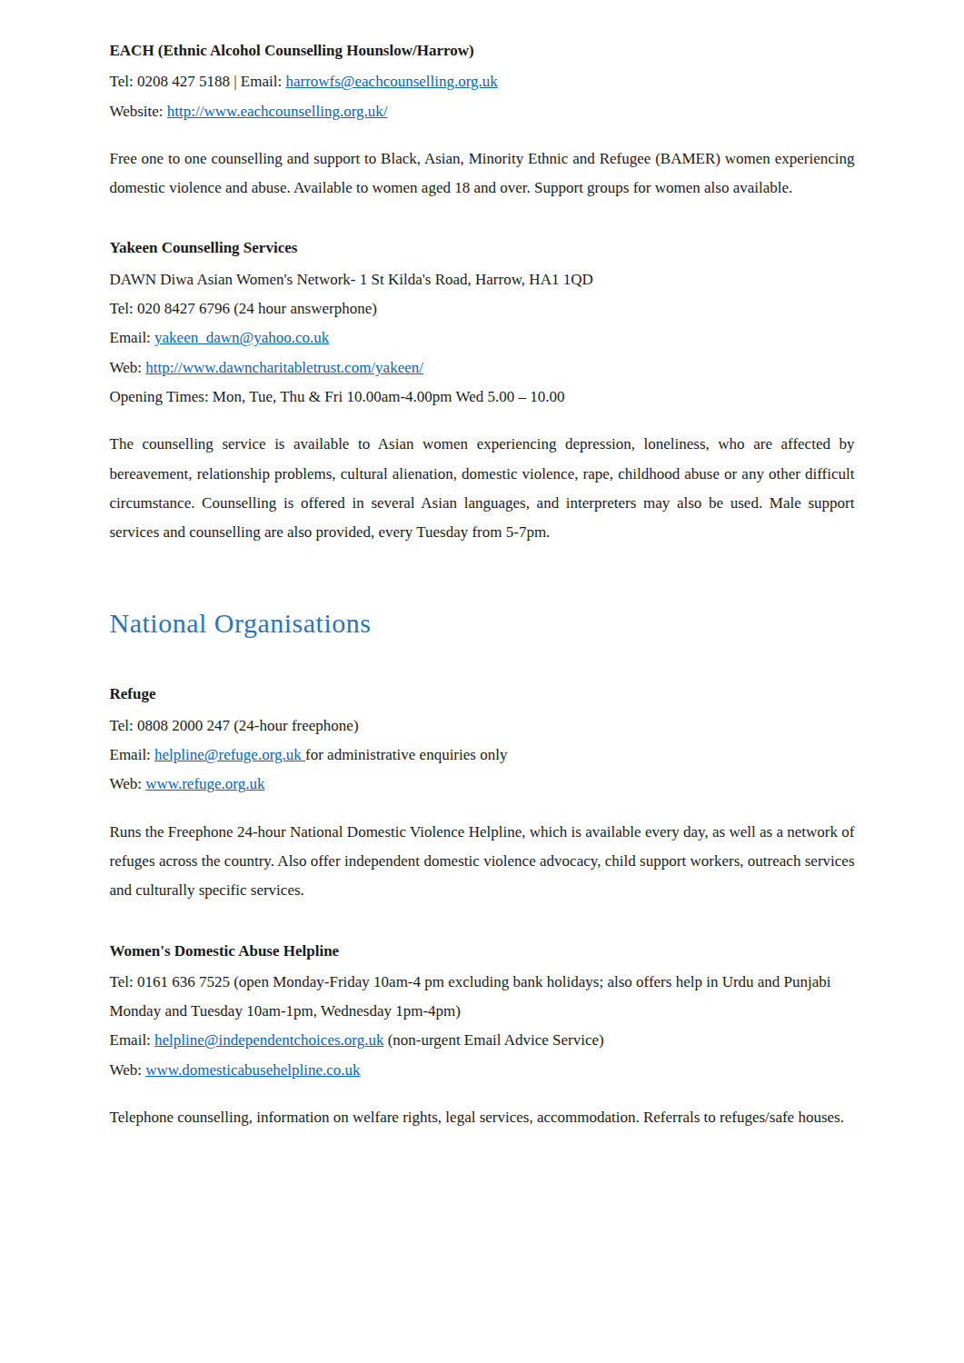EACH (Ethnic Alcohol Counselling Hounslow/Harrow)
Tel: 0208 427 5188 | Email: harrowfs@eachcounselling.org.uk
Website: http://www.eachcounselling.org.uk/
Free one to one counselling and support to Black, Asian, Minority Ethnic and Refugee (BAMER) women experiencing domestic violence and abuse. Available to women aged 18 and over. Support groups for women also available.
Yakeen Counselling Services
DAWN Diwa Asian Women's Network- 1 St Kilda's Road, Harrow, HA1 1QD
Tel: 020 8427 6796 (24 hour answerphone)
Email: yakeen_dawn@yahoo.co.uk
Web: http://www.dawncharitabletrust.com/yakeen/
Opening Times: Mon, Tue, Thu & Fri 10.00am-4.00pm Wed 5.00 – 10.00
The counselling service is available to Asian women experiencing depression, loneliness, who are affected by bereavement, relationship problems, cultural alienation, domestic violence, rape, childhood abuse or any other difficult circumstance. Counselling is offered in several Asian languages, and interpreters may also be used. Male support services and counselling are also provided, every Tuesday from 5-7pm.
National Organisations
Refuge
Tel: 0808 2000 247 (24-hour freephone)
Email: helpline@refuge.org.uk for administrative enquiries only
Web: www.refuge.org.uk
Runs the Freephone 24-hour National Domestic Violence Helpline, which is available every day, as well as a network of refuges across the country. Also offer independent domestic violence advocacy, child support workers, outreach services and culturally specific services.
Women's Domestic Abuse Helpline
Tel: 0161 636 7525 (open Monday-Friday 10am-4 pm excluding bank holidays; also offers help in Urdu and Punjabi Monday and Tuesday 10am-1pm, Wednesday 1pm-4pm)
Email: helpline@independentchoices.org.uk (non-urgent Email Advice Service)
Web: www.domesticabusehelpline.co.uk
Telephone counselling, information on welfare rights, legal services, accommodation. Referrals to refuges/safe houses.